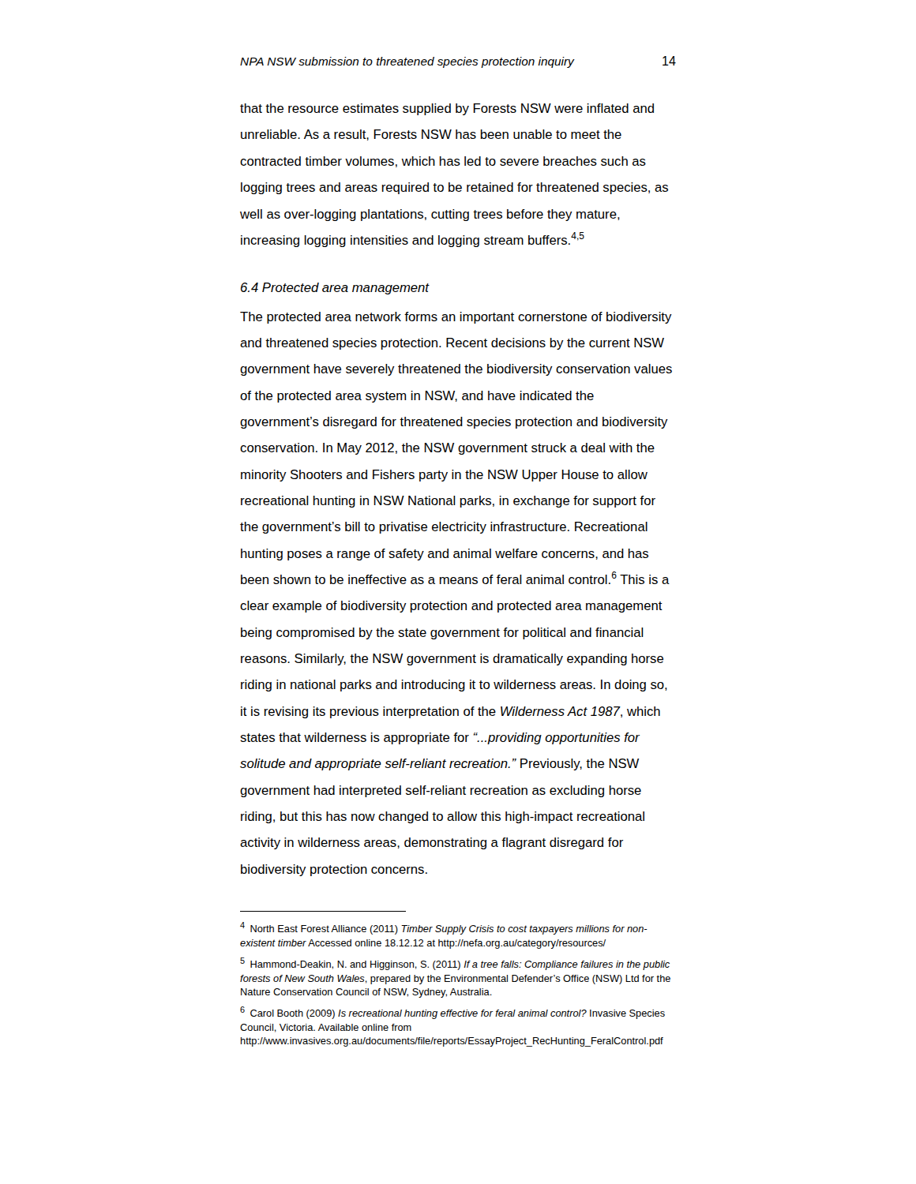NPA NSW submission to threatened species protection inquiry 14
that the resource estimates supplied by Forests NSW were inflated and unreliable. As a result, Forests NSW has been unable to meet the contracted timber volumes, which has led to severe breaches such as logging trees and areas required to be retained for threatened species, as well as over-logging plantations, cutting trees before they mature, increasing logging intensities and logging stream buffers.4,5
6.4 Protected area management
The protected area network forms an important cornerstone of biodiversity and threatened species protection. Recent decisions by the current NSW government have severely threatened the biodiversity conservation values of the protected area system in NSW, and have indicated the government’s disregard for threatened species protection and biodiversity conservation. In May 2012, the NSW government struck a deal with the minority Shooters and Fishers party in the NSW Upper House to allow recreational hunting in NSW National parks, in exchange for support for the government’s bill to privatise electricity infrastructure. Recreational hunting poses a range of safety and animal welfare concerns, and has been shown to be ineffective as a means of feral animal control.6 This is a clear example of biodiversity protection and protected area management being compromised by the state government for political and financial reasons. Similarly, the NSW government is dramatically expanding horse riding in national parks and introducing it to wilderness areas. In doing so, it is revising its previous interpretation of the Wilderness Act 1987, which states that wilderness is appropriate for “...providing opportunities for solitude and appropriate self-reliant recreation.” Previously, the NSW government had interpreted self-reliant recreation as excluding horse riding, but this has now changed to allow this high-impact recreational activity in wilderness areas, demonstrating a flagrant disregard for biodiversity protection concerns.
4 North East Forest Alliance (2011) Timber Supply Crisis to cost taxpayers millions for non-existent timber Accessed online 18.12.12 at http://nefa.org.au/category/resources/
5 Hammond-Deakin, N. and Higginson, S. (2011) If a tree falls: Compliance failures in the public forests of New South Wales, prepared by the Environmental Defender’s Office (NSW) Ltd for the Nature Conservation Council of NSW, Sydney, Australia.
6 Carol Booth (2009) Is recreational hunting effective for feral animal control? Invasive Species Council, Victoria. Available online from
http://www.invasives.org.au/documents/file/reports/EssayProject_RecHunting_FeralControl.pdf